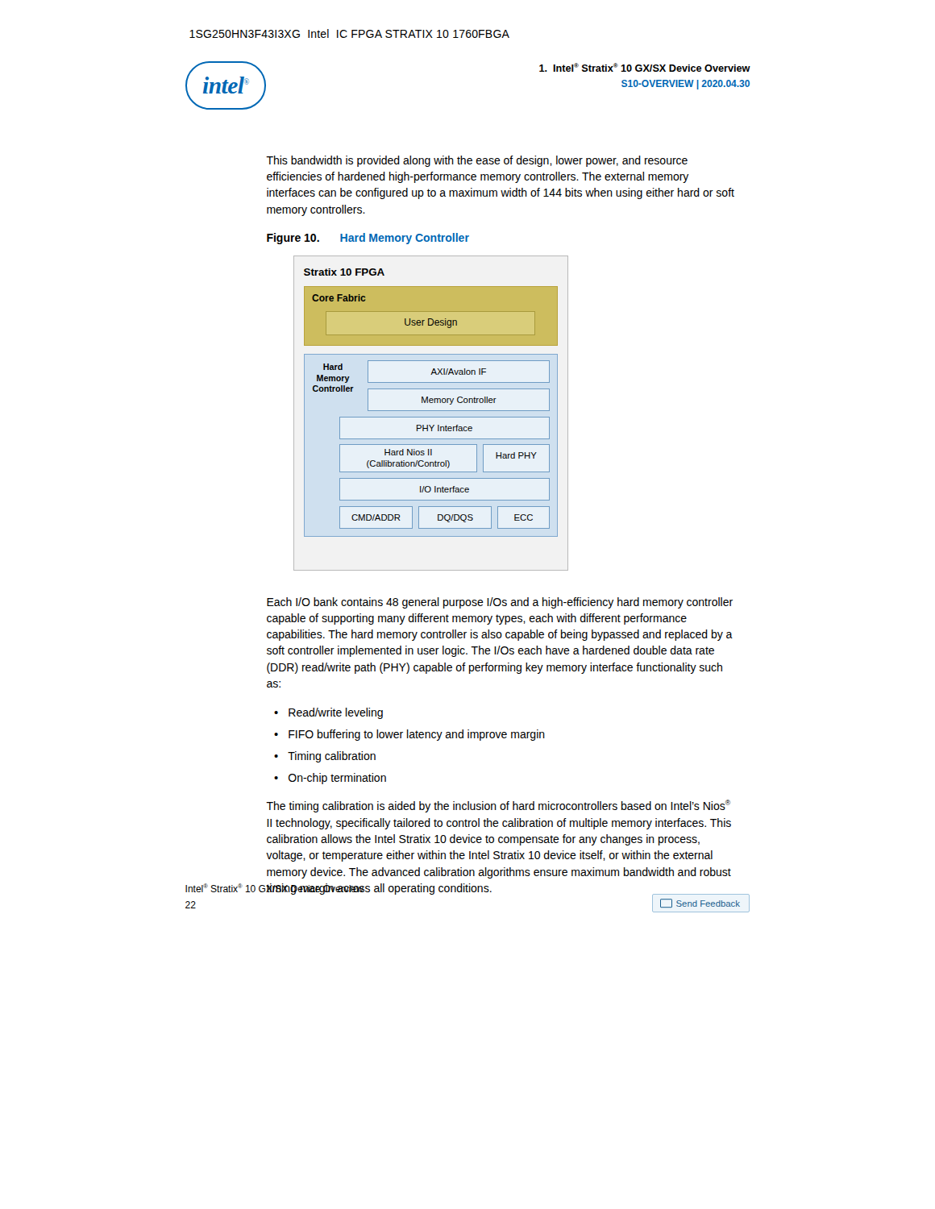1SG250HN3F43I3XG Intel IC FPGA STRATIX 10 1760FBGA
intel®
1. Intel® Stratix® 10 GX/SX Device Overview
S10-OVERVIEW | 2020.04.30
This bandwidth is provided along with the ease of design, lower power, and resource efficiencies of hardened high-performance memory controllers. The external memory interfaces can be configured up to a maximum width of 144 bits when using either hard or soft memory controllers.
Figure 10. Hard Memory Controller
Stratix 10 FPGA
Core Fabric
User Design
Hard
Memory
Controller
AXI/Avalon IF
Memory Controller
PHY Interface
Hard Nios II
(Callibration/Control)
Hard PHY
I/O Interface
CMD/ADDR
DQ/DQS
ECC
Each I/O bank contains 48 general purpose I/Os and a high-efficiency hard memory controller capable of supporting many different memory types, each with different performance capabilities. The hard memory controller is also capable of being bypassed and replaced by a soft controller implemented in user logic. The I/Os each have a hardened double data rate (DDR) read/write path (PHY) capable of performing key memory interface functionality such as:
Read/write leveling
FIFO buffering to lower latency and improve margin
Timing calibration
On-chip termination
The timing calibration is aided by the inclusion of hard microcontrollers based on Intel’s Nios® II technology, specifically tailored to control the calibration of multiple memory interfaces. This calibration allows the Intel Stratix 10 device to compensate for any changes in process, voltage, or temperature either within the Intel Stratix 10 device itself, or within the external memory device. The advanced calibration algorithms ensure maximum bandwidth and robust timing margin across all operating conditions.
Intel® Stratix® 10 GX/SX Device Overview 22
Send Feedback